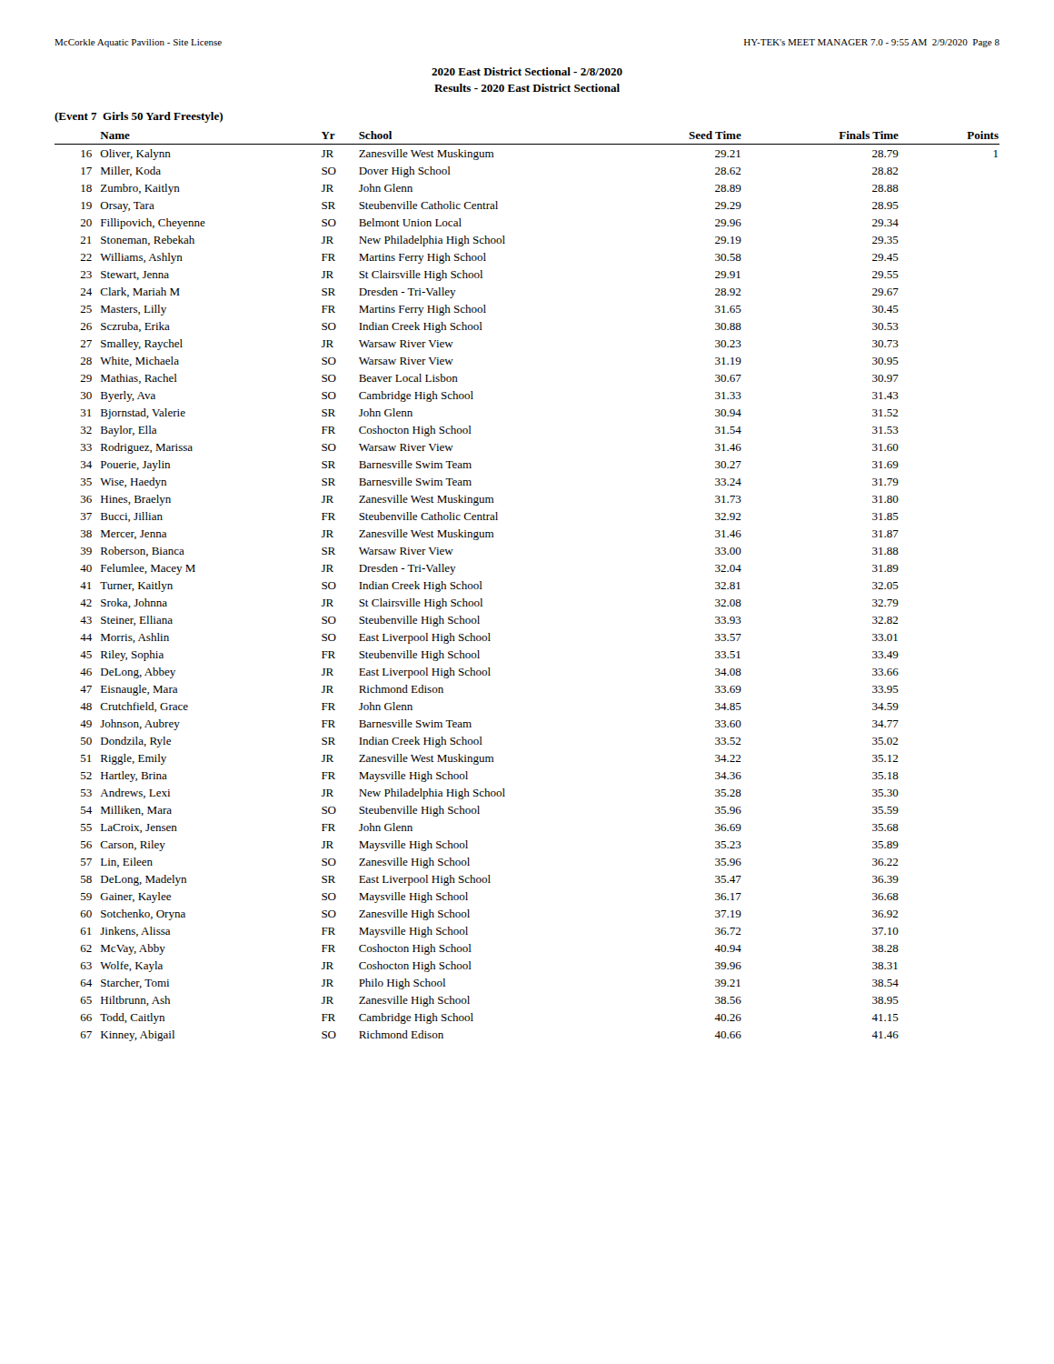McCorkle Aquatic Pavilion - Site License HY-TEK's MEET MANAGER 7.0 - 9:55 AM 2/9/2020 Page 8
2020 East District Sectional - 2/8/2020
Results - 2020 East District Sectional
(Event 7 Girls 50 Yard Freestyle)
| | Name | Yr | School | Seed Time | Finals Time | Points |
| --- | --- | --- | --- | --- | --- | --- |
| 16 | Oliver, Kalynn | JR | Zanesville West Muskingum | 29.21 | 28.79 | 1 |
| 17 | Miller, Koda | SO | Dover High School | 28.62 | 28.82 | |
| 18 | Zumbro, Kaitlyn | JR | John Glenn | 28.89 | 28.88 | |
| 19 | Orsay, Tara | SR | Steubenville Catholic Central | 29.29 | 28.95 | |
| 20 | Fillipovich, Cheyenne | SO | Belmont Union Local | 29.96 | 29.34 | |
| 21 | Stoneman, Rebekah | JR | New Philadelphia High School | 29.19 | 29.35 | |
| 22 | Williams, Ashlyn | FR | Martins Ferry High School | 30.58 | 29.45 | |
| 23 | Stewart, Jenna | JR | St Clairsville High School | 29.91 | 29.55 | |
| 24 | Clark, Mariah M | SR | Dresden - Tri-Valley | 28.92 | 29.67 | |
| 25 | Masters, Lilly | FR | Martins Ferry High School | 31.65 | 30.45 | |
| 26 | Sczruba, Erika | SO | Indian Creek High School | 30.88 | 30.53 | |
| 27 | Smalley, Raychel | JR | Warsaw River View | 30.23 | 30.73 | |
| 28 | White, Michaela | SO | Warsaw River View | 31.19 | 30.95 | |
| 29 | Mathias, Rachel | SO | Beaver Local Lisbon | 30.67 | 30.97 | |
| 30 | Byerly, Ava | SO | Cambridge High School | 31.33 | 31.43 | |
| 31 | Bjornstad, Valerie | SR | John Glenn | 30.94 | 31.52 | |
| 32 | Baylor, Ella | FR | Coshocton High School | 31.54 | 31.53 | |
| 33 | Rodriguez, Marissa | SO | Warsaw River View | 31.46 | 31.60 | |
| 34 | Pouerie, Jaylin | SR | Barnesville Swim Team | 30.27 | 31.69 | |
| 35 | Wise, Haedyn | SR | Barnesville Swim Team | 33.24 | 31.79 | |
| 36 | Hines, Braelyn | JR | Zanesville West Muskingum | 31.73 | 31.80 | |
| 37 | Bucci, Jillian | FR | Steubenville Catholic Central | 32.92 | 31.85 | |
| 38 | Mercer, Jenna | JR | Zanesville West Muskingum | 31.46 | 31.87 | |
| 39 | Roberson, Bianca | SR | Warsaw River View | 33.00 | 31.88 | |
| 40 | Felumlee, Macey M | JR | Dresden - Tri-Valley | 32.04 | 31.89 | |
| 41 | Turner, Kaitlyn | SO | Indian Creek High School | 32.81 | 32.05 | |
| 42 | Sroka, Johnna | JR | St Clairsville High School | 32.08 | 32.79 | |
| 43 | Steiner, Elliana | SO | Steubenville High School | 33.93 | 32.82 | |
| 44 | Morris, Ashlin | SO | East Liverpool High School | 33.57 | 33.01 | |
| 45 | Riley, Sophia | FR | Steubenville High School | 33.51 | 33.49 | |
| 46 | DeLong, Abbey | JR | East Liverpool High School | 34.08 | 33.66 | |
| 47 | Eisnaugle, Mara | JR | Richmond Edison | 33.69 | 33.95 | |
| 48 | Crutchfield, Grace | FR | John Glenn | 34.85 | 34.59 | |
| 49 | Johnson, Aubrey | FR | Barnesville Swim Team | 33.60 | 34.77 | |
| 50 | Dondzila, Ryle | SR | Indian Creek High School | 33.52 | 35.02 | |
| 51 | Riggle, Emily | JR | Zanesville West Muskingum | 34.22 | 35.12 | |
| 52 | Hartley, Brina | FR | Maysville High School | 34.36 | 35.18 | |
| 53 | Andrews, Lexi | JR | New Philadelphia High School | 35.28 | 35.30 | |
| 54 | Milliken, Mara | SO | Steubenville High School | 35.96 | 35.59 | |
| 55 | LaCroix, Jensen | FR | John Glenn | 36.69 | 35.68 | |
| 56 | Carson, Riley | JR | Maysville High School | 35.23 | 35.89 | |
| 57 | Lin, Eileen | SO | Zanesville High School | 35.96 | 36.22 | |
| 58 | DeLong, Madelyn | SR | East Liverpool High School | 35.47 | 36.39 | |
| 59 | Gainer, Kaylee | SO | Maysville High School | 36.17 | 36.68 | |
| 60 | Sotchenko, Oryna | SO | Zanesville High School | 37.19 | 36.92 | |
| 61 | Jinkens, Alissa | FR | Maysville High School | 36.72 | 37.10 | |
| 62 | McVay, Abby | FR | Coshocton High School | 40.94 | 38.28 | |
| 63 | Wolfe, Kayla | JR | Coshocton High School | 39.96 | 38.31 | |
| 64 | Starcher, Tomi | JR | Philo High School | 39.21 | 38.54 | |
| 65 | Hiltbrunn, Ash | JR | Zanesville High School | 38.56 | 38.95 | |
| 66 | Todd, Caitlyn | FR | Cambridge High School | 40.26 | 41.15 | |
| 67 | Kinney, Abigail | SO | Richmond Edison | 40.66 | 41.46 | |